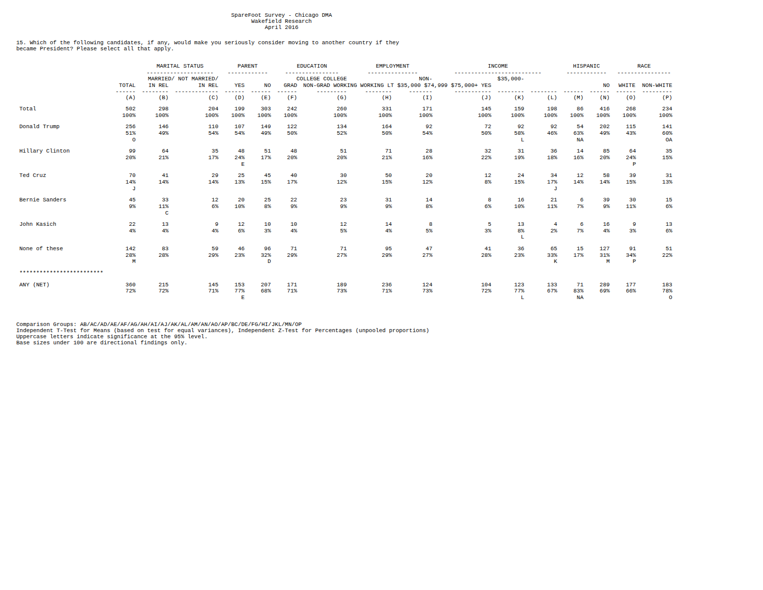SpareFoot Survey - Chicago DMA
Wakefield Research
April 2016
15. Which of the following candidates, if any, would make you seriously consider moving to another country if they became President? Please select all that apply.
| | | MARITAL STATUS | PARENT | EDUCATION | EMPLOYMENT | INCOME | HISPANIC | RACE |
| | | -------------------- | ------------ | ---------------- | --------------- | -------------------------- | ------------ | ---------------- |
| | | MARRIED/ NOT MARRIED/ | | | COLLEGE COLLEGE | | NON- | | $35,000- | | | | | |
| | TOTAL | IN REL | IN REL | YES | NO | GRAD | NON-GRAD WORKING WORKING LT $35,000 $74,999 $75,000+ YES | | | | NO | WHITE NON-WHITE |
| | ------ | -------- | ------------- | ------ | ------ | ------ | --------- | -------- | ------- | ----------- | -------- | -------- | ------ | ------ | ------ | --------- |
| | (A) | (B) | (C) | (D) | (E) | (F) | (G) | (H) | (I) | (J) | (K) | (L) | (M) | (N) | (O) | (P) |
| Total | 502 | 298 | 204 | 199 | 303 | 242 | 260 | 331 | 171 | 145 | 159 | 198 | 86 | 416 | 268 | 234 |
| | 100% | 100% | 100% | 100% | 100% | 100% | 100% | 100% | 100% | 100% | 100% | 100% | 100% | 100% | 100% | 100% |
| Donald Trump | 256 | 146 | 110 | 107 | 149 | 122 | 134 | 164 | 92 | 72 | 92 | 92 | 54 | 202 | 115 | 141 |
| | 51% | 49% | 54% | 54% | 49% | 50% | 52% | 50% | 54% | 50% | 58% | 46% | 63% | 49% | 43% | 60% |
| | O | | | | | | | | | | L | | NA | | | OA |
| Hillary Clinton | 99 | 64 | 35 | 48 | 51 | 48 | 51 | 71 | 28 | 32 | 31 | 36 | 14 | 85 | 64 | 35 |
| | 20% | 21% | 17% | 24% | 17% | 20% | 20% | 21% | 16% | 22% | 19% | 18% | 16% | 20% | 24% | 15% |
| | | | | E | | | | | | | | | | | P | |
| Ted Cruz | 70 | 41 | 29 | 25 | 45 | 40 | 30 | 50 | 20 | 12 | 24 | 34 | 12 | 58 | 39 | 31 |
| | 14% | 14% | 14% | 13% | 15% | 17% | 12% | 15% | 12% | 8% | 15% | 17% | 14% | 14% | 15% | 13% |
| | J | | | | | | | | | | | J | | | | |
| Bernie Sanders | 45 | 33 | 12 | 20 | 25 | 22 | 23 | 31 | 14 | 8 | 16 | 21 | 6 | 39 | 30 | 15 |
| | 9% | 11% | 6% | 10% | 8% | 9% | 9% | 9% | 8% | 6% | 10% | 11% | 7% | 9% | 11% | 6% |
| | | C | | | | | | | | | | | | | | |
| John Kasich | 22 | 13 | 9 | 12 | 10 | 10 | 12 | 14 | 8 | 5 | 13 | 4 | 6 | 16 | 9 | 13 |
| | 4% | 4% | 4% | 6% | 3% | 4% | 5% | 4% | 5% | 3% | 8% | 2% | 7% | 4% | 3% | 6% |
| | | | | | | | | | | | L | | | | | |
| None of these | 142 | 83 | 59 | 46 | 96 | 71 | 71 | 95 | 47 | 41 | 36 | 65 | 15 | 127 | 91 | 51 |
| | 28% | 28% | 29% | 23% | 32% | 29% | 27% | 29% | 27% | 28% | 23% | 33% | 17% | 31% | 34% | 22% |
| | M | | | | D | | | | | | | K | | M | P | |
| ************************* | |
| ANY (NET) | 360 | 215 | 145 | 153 | 207 | 171 | 189 | 236 | 124 | 104 | 123 | 133 | 71 | 289 | 177 | 183 |
| | 72% | 72% | 71% | 77% | 68% | 71% | 73% | 71% | 73% | 72% | 77% | 67% | 83% | 69% | 66% | 78% |
| | | | | E | | | | | | | L | | NA | | | O |
Comparison Groups: AB/AC/AD/AE/AF/AG/AH/AI/AJ/AK/AL/AM/AN/AO/AP/BC/DE/FG/HI/JKL/MN/OP Independent T-Test for Means (based on test for equal variances), Independent Z-Test for Percentages (unpooled proportions) Uppercase letters indicate significance at the 95% level. Base sizes under 100 are directional findings only.